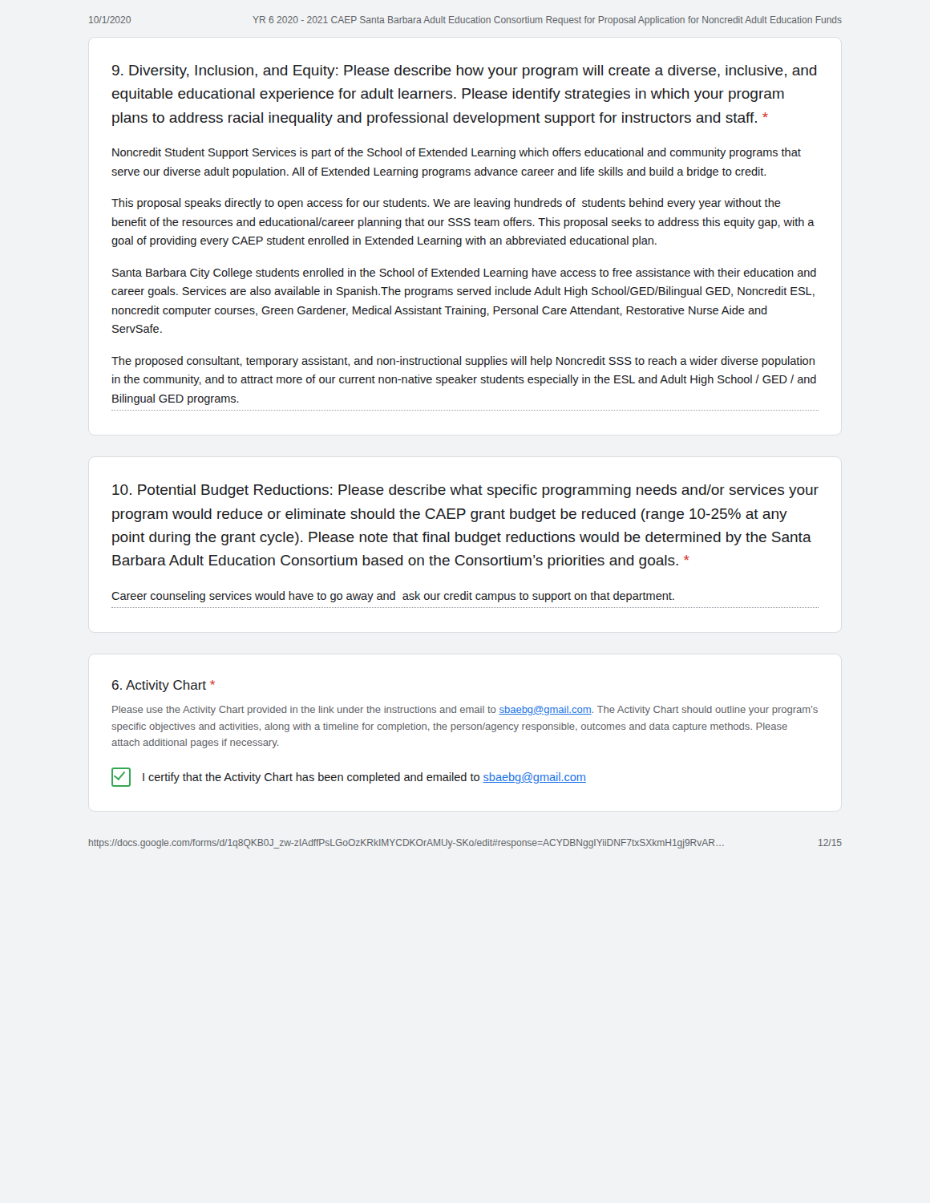10/1/2020
YR 6 2020 - 2021 CAEP Santa Barbara Adult Education Consortium Request for Proposal Application for Noncredit Adult Education Funds
9. Diversity, Inclusion, and Equity: Please describe how your program will create a diverse, inclusive, and equitable educational experience for adult learners. Please identify strategies in which your program plans to address racial inequality and professional development support for instructors and staff. *
Noncredit Student Support Services is part of the School of Extended Learning which offers educational and community programs that serve our diverse adult population. All of Extended Learning programs advance career and life skills and build a bridge to credit.
This proposal speaks directly to open access for our students. We are leaving hundreds of students behind every year without the benefit of the resources and educational/career planning that our SSS team offers. This proposal seeks to address this equity gap, with a goal of providing every CAEP student enrolled in Extended Learning with an abbreviated educational plan.
Santa Barbara City College students enrolled in the School of Extended Learning have access to free assistance with their education and career goals. Services are also available in Spanish.The programs served include Adult High School/GED/Bilingual GED, Noncredit ESL, noncredit computer courses, Green Gardener, Medical Assistant Training, Personal Care Attendant, Restorative Nurse Aide and ServSafe.
The proposed consultant, temporary assistant, and non-instructional supplies will help Noncredit SSS to reach a wider diverse population in the community, and to attract more of our current non-native speaker students especially in the ESL and Adult High School / GED / and Bilingual GED programs.
10. Potential Budget Reductions: Please describe what specific programming needs and/or services your program would reduce or eliminate should the CAEP grant budget be reduced (range 10-25% at any point during the grant cycle). Please note that final budget reductions would be determined by the Santa Barbara Adult Education Consortium based on the Consortium’s priorities and goals. *
Career counseling services would have to go away and ask our credit campus to support on that department.
6. Activity Chart *
Please use the Activity Chart provided in the link under the instructions and email to sbaebg@gmail.com. The Activity Chart should outline your program's specific objectives and activities, along with a timeline for completion, the person/agency responsible, outcomes and data capture methods. Please attach additional pages if necessary.
I certify that the Activity Chart has been completed and emailed to sbaebg@gmail.com
https://docs.google.com/forms/d/1q8QKB0J_zw-zIAdffPsLGoOzKRkIMYCDKOrAMUy-SKo/edit#response=ACYDBNggIYiiDNF7txSXkmH1gj9RvAR…
12/15